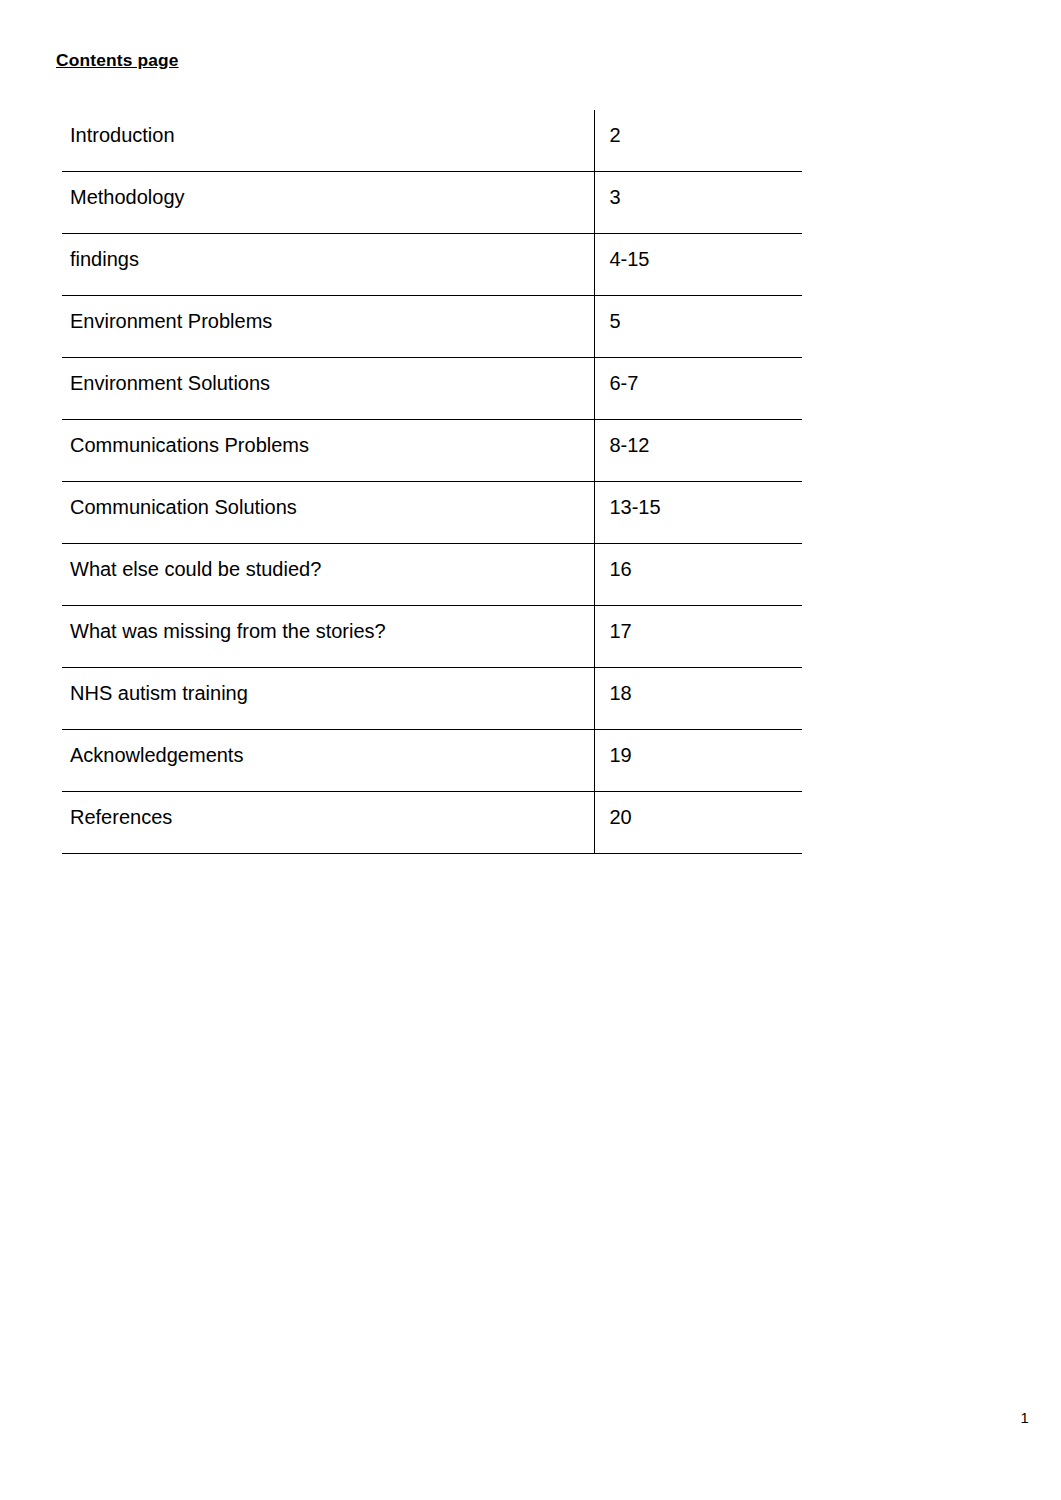Contents page
| Introduction | 2 |
| Methodology | 3 |
| findings | 4-15 |
| Environment Problems | 5 |
| Environment Solutions | 6-7 |
| Communications Problems | 8-12 |
| Communication Solutions | 13-15 |
| What else could be studied? | 16 |
| What was missing from the stories? | 17 |
| NHS autism training | 18 |
| Acknowledgements | 19 |
| References | 20 |
1